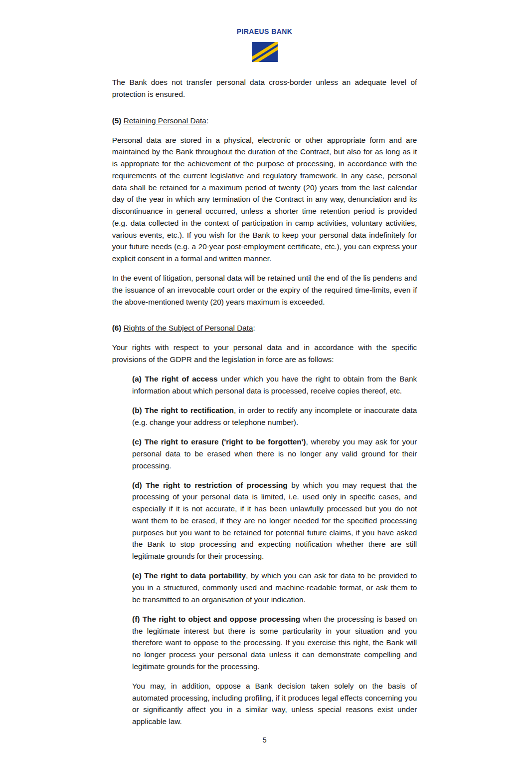PIRAEUS BANK
The Bank does not transfer personal data cross-border unless an adequate level of protection is ensured.
(5) Retaining Personal Data:
Personal data are stored in a physical, electronic or other appropriate form and are maintained by the Bank throughout the duration of the Contract, but also for as long as it is appropriate for the achievement of the purpose of processing, in accordance with the requirements of the current legislative and regulatory framework. In any case, personal data shall be retained for a maximum period of twenty (20) years from the last calendar day of the year in which any termination of the Contract in any way, denunciation and its discontinuance in general occurred, unless a shorter time retention period is provided (e.g. data collected in the context of participation in camp activities, voluntary activities, various events, etc.). If you wish for the Bank to keep your personal data indefinitely for your future needs (e.g. a 20-year post-employment certificate, etc.), you can express your explicit consent in a formal and written manner.
In the event of litigation, personal data will be retained until the end of the lis pendens and the issuance of an irrevocable court order or the expiry of the required time-limits, even if the above-mentioned twenty (20) years maximum is exceeded.
(6) Rights of the Subject of Personal Data:
Your rights with respect to your personal data and in accordance with the specific provisions of the GDPR and the legislation in force are as follows:
(a) The right of access under which you have the right to obtain from the Bank information about which personal data is processed, receive copies thereof, etc.
(b) The right to rectification, in order to rectify any incomplete or inaccurate data (e.g. change your address or telephone number).
(c) The right to erasure ('right to be forgotten'), whereby you may ask for your personal data to be erased when there is no longer any valid ground for their processing.
(d) The right to restriction of processing by which you may request that the processing of your personal data is limited, i.e. used only in specific cases, and especially if it is not accurate, if it has been unlawfully processed but you do not want them to be erased, if they are no longer needed for the specified processing purposes but you want to be retained for potential future claims, if you have asked the Bank to stop processing and expecting notification whether there are still legitimate grounds for their processing.
(e) The right to data portability, by which you can ask for data to be provided to you in a structured, commonly used and machine-readable format, or ask them to be transmitted to an organisation of your indication.
(f) The right to object and oppose processing when the processing is based on the legitimate interest but there is some particularity in your situation and you therefore want to oppose to the processing. If you exercise this right, the Bank will no longer process your personal data unless it can demonstrate compelling and legitimate grounds for the processing.
You may, in addition, oppose a Bank decision taken solely on the basis of automated processing, including profiling, if it produces legal effects concerning you or significantly affect you in a similar way, unless special reasons exist under applicable law.
5